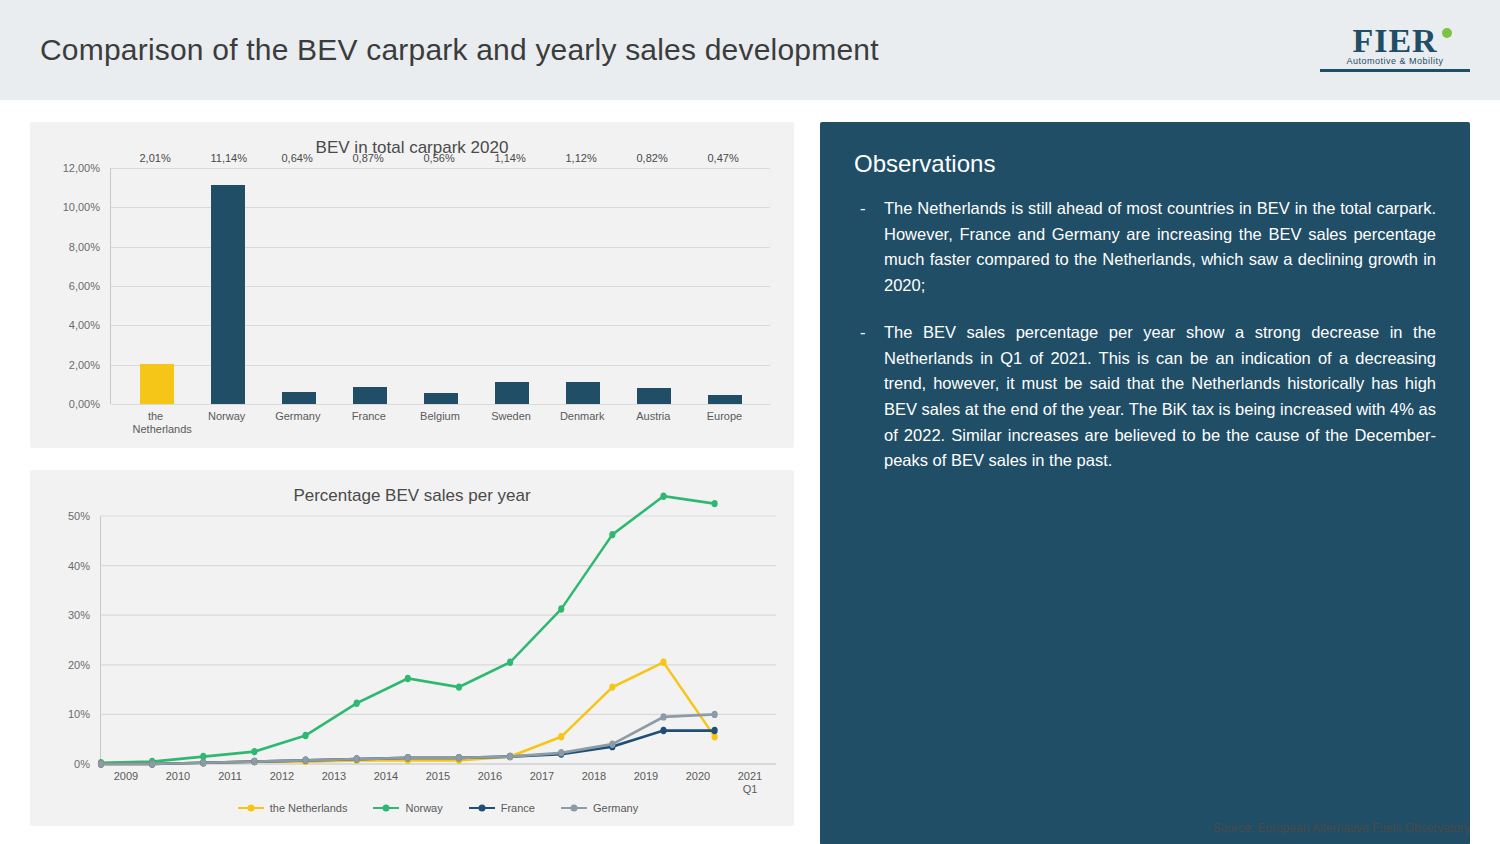Comparison of the BEV carpark and yearly sales development
FIER
Automotive & Mobility
BEV in total carpark 2020
12,00% 10,00% 8,00% 6,00% 4,00% 2,00% 0,00%
2,01%
11,14%
0,64%
0,87%
0,56%
1,14%
1,12%
0,82%
0,47%
the
Netherlands
Norway
Germany
France
Belgium
Sweden
Denmark
Austria
Europe
Percentage BEV sales per year
50% 40% 30% 20% 10% 0%
2009
2010
2011
2012
2013
2014
2015
2016
2017
2018
2019
2020
2021
Q1
the Netherlands
Norway
France
Germany
Observations
The Netherlands is still ahead of most countries in BEV in the total carpark. However, France and Germany are increasing the BEV sales percentage much faster compared to the Netherlands, which saw a declining growth in 2020;
The BEV sales percentage per year show a strong decrease in the Netherlands in Q1 of 2021. This is can be an indication of a decreasing trend, however, it must be said that the Netherlands historically has high BEV sales at the end of the year. The BiK tax is being increased with 4% as of 2022. Similar increases are believed to be the cause of the December-peaks of BEV sales in the past.
Source: European Alternative Fuels Observatory